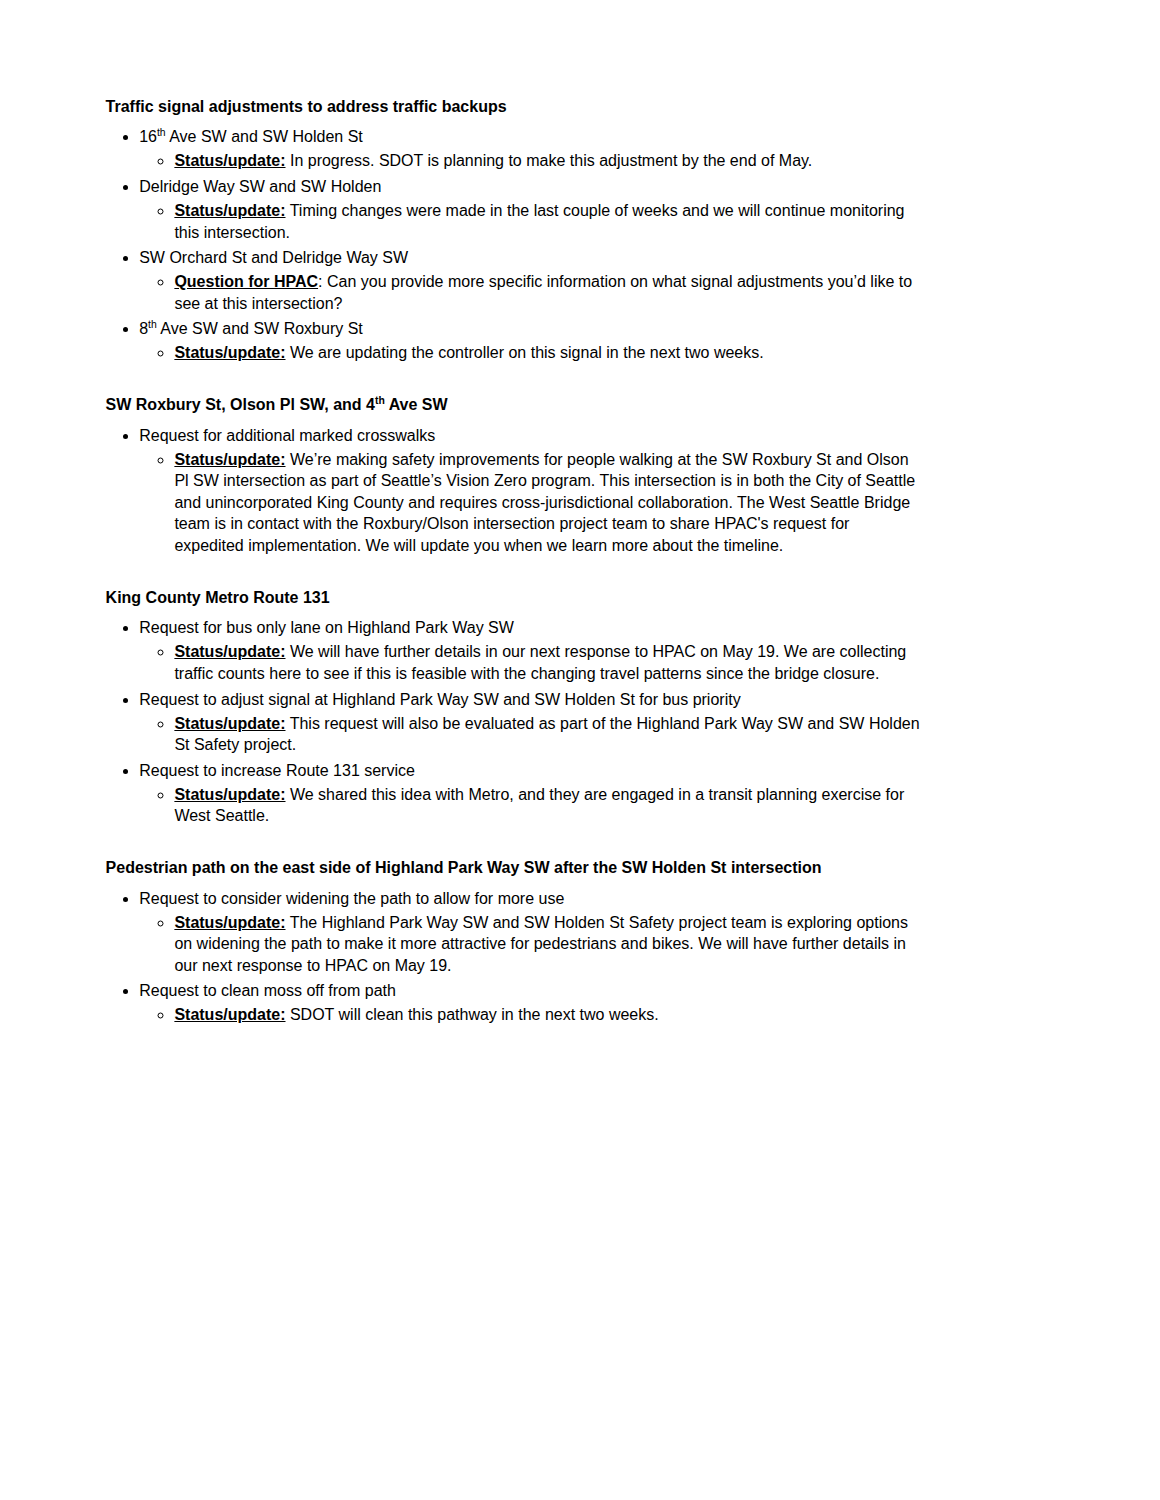Traffic signal adjustments to address traffic backups
16th Ave SW and SW Holden St
Status/update: In progress. SDOT is planning to make this adjustment by the end of May.
Delridge Way SW and SW Holden
Status/update: Timing changes were made in the last couple of weeks and we will continue monitoring this intersection.
SW Orchard St and Delridge Way SW
Question for HPAC: Can you provide more specific information on what signal adjustments you’d like to see at this intersection?
8th Ave SW and SW Roxbury St
Status/update: We are updating the controller on this signal in the next two weeks.
SW Roxbury St, Olson Pl SW, and 4th Ave SW
Request for additional marked crosswalks
Status/update: We’re making safety improvements for people walking at the SW Roxbury St and Olson Pl SW intersection as part of Seattle’s Vision Zero program. This intersection is in both the City of Seattle and unincorporated King County and requires cross-jurisdictional collaboration. The West Seattle Bridge team is in contact with the Roxbury/Olson intersection project team to share HPAC's request for expedited implementation. We will update you when we learn more about the timeline.
King County Metro Route 131
Request for bus only lane on Highland Park Way SW
Status/update: We will have further details in our next response to HPAC on May 19. We are collecting traffic counts here to see if this is feasible with the changing travel patterns since the bridge closure.
Request to adjust signal at Highland Park Way SW and SW Holden St for bus priority
Status/update: This request will also be evaluated as part of the Highland Park Way SW and SW Holden St Safety project.
Request to increase Route 131 service
Status/update: We shared this idea with Metro, and they are engaged in a transit planning exercise for West Seattle.
Pedestrian path on the east side of Highland Park Way SW after the SW Holden St intersection
Request to consider widening the path to allow for more use
Status/update: The Highland Park Way SW and SW Holden St Safety project team is exploring options on widening the path to make it more attractive for pedestrians and bikes. We will have further details in our next response to HPAC on May 19.
Request to clean moss off from path
Status/update: SDOT will clean this pathway in the next two weeks.